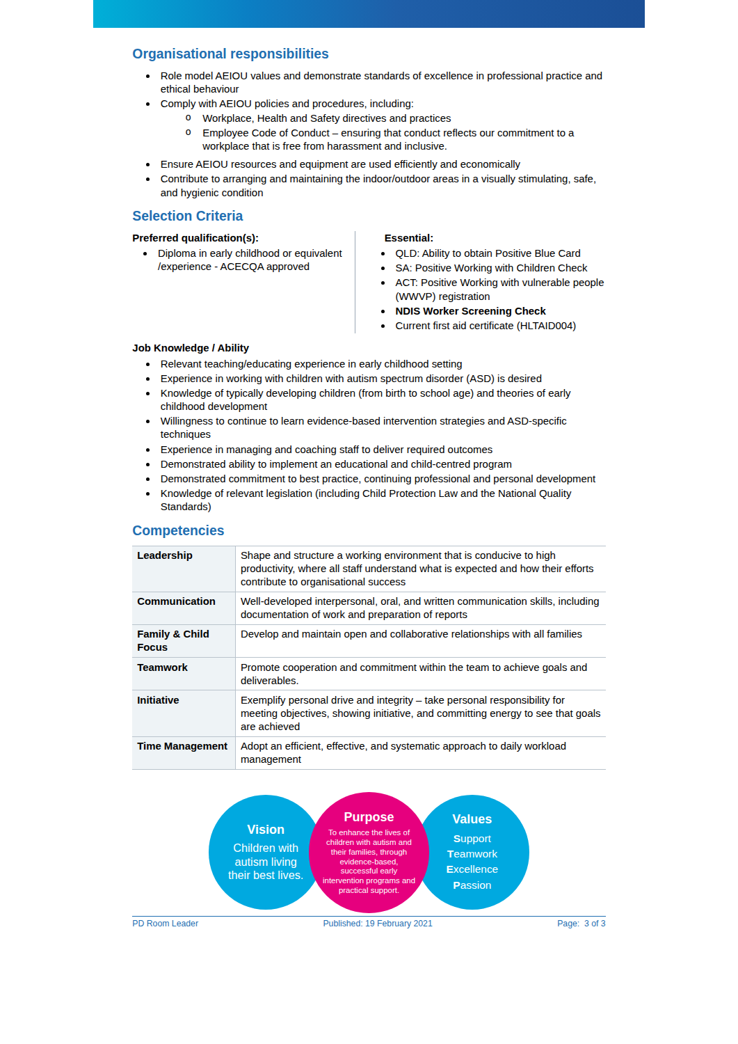Organisational responsibilities
Role model AEIOU values and demonstrate standards of excellence in professional practice and ethical behaviour
Comply with AEIOU policies and procedures, including:
Workplace, Health and Safety directives and practices
Employee Code of Conduct – ensuring that conduct reflects our commitment to a workplace that is free from harassment and inclusive.
Ensure AEIOU resources and equipment are used efficiently and economically
Contribute to arranging and maintaining the indoor/outdoor areas in a visually stimulating, safe, and hygienic condition
Selection Criteria
Preferred qualification(s):
Diploma in early childhood or equivalent /experience - ACECQA approved
Essential:
QLD: Ability to obtain Positive Blue Card
SA: Positive Working with Children Check
ACT: Positive Working with vulnerable people (WWVP) registration
NDIS Worker Screening Check
Current first aid certificate (HLTAID004)
Job Knowledge / Ability
Relevant teaching/educating experience in early childhood setting
Experience in working with children with autism spectrum disorder (ASD) is desired
Knowledge of typically developing children (from birth to school age) and theories of early childhood development
Willingness to continue to learn evidence-based intervention strategies and ASD-specific techniques
Experience in managing and coaching staff to deliver required outcomes
Demonstrated ability to implement an educational and child-centred program
Demonstrated commitment to best practice, continuing professional and personal development
Knowledge of relevant legislation (including Child Protection Law and the National Quality Standards)
Competencies
| Leadership | Shape and structure a working environment that is conducive to high productivity, where all staff understand what is expected and how their efforts contribute to organisational success |
| Communication | Well-developed interpersonal, oral, and written communication skills, including documentation of work and preparation of reports |
| Family & Child Focus | Develop and maintain open and collaborative relationships with all families |
| Teamwork | Promote cooperation and commitment within the team to achieve goals and deliverables. |
| Initiative | Exemplify personal drive and integrity – take personal responsibility for meeting objectives, showing initiative, and committing energy to see that goals are achieved |
| Time Management | Adopt an efficient, effective, and systematic approach to daily workload management |
Vision
Children with
autism living
their best lives.
Purpose
To enhance the lives of children with autism and their families, through evidence-based, successful early intervention programs and practical support.
Values
Support
Teamwork
Excellence
Passion
PD Room Leader
Published: 19 February 2021
Page: 3 of 3